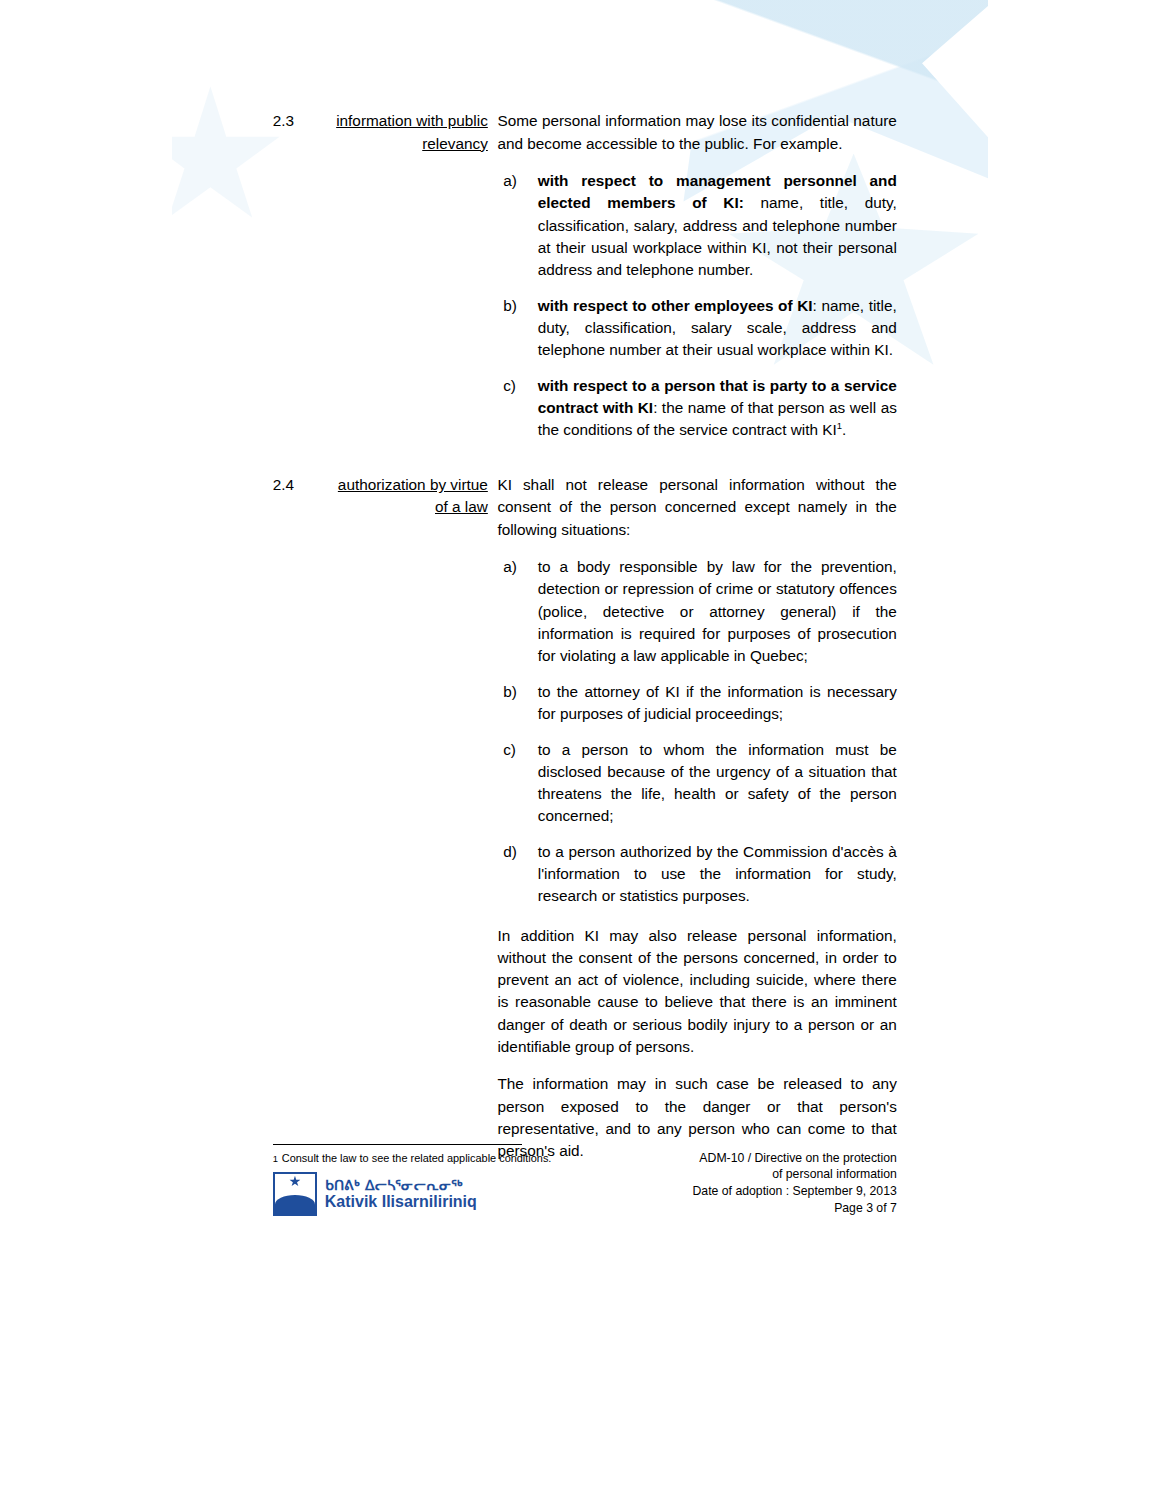2.3
information with public relevancy
Some personal information may lose its confidential nature and become accessible to the public. For example.
a) with respect to management personnel and elected members of KI: name, title, duty, classification, salary, address and telephone number at their usual workplace within KI, not their personal address and telephone number.
b) with respect to other employees of KI: name, title, duty, classification, salary scale, address and telephone number at their usual workplace within KI.
c) with respect to a person that is party to a service contract with KI: the name of that person as well as the conditions of the service contract with KI1.
2.4
authorization by virtue of a law
KI shall not release personal information without the consent of the person concerned except namely in the following situations:
a) to a body responsible by law for the prevention, detection or repression of crime or statutory offences (police, detective or attorney general) if the information is required for purposes of prosecution for violating a law applicable in Quebec;
b) to the attorney of KI if the information is necessary for purposes of judicial proceedings;
c) to a person to whom the information must be disclosed because of the urgency of a situation that threatens the life, health or safety of the person concerned;
d) to a person authorized by the Commission d'accès à l'information to use the information for study, research or statistics purposes.
In addition KI may also release personal information, without the consent of the persons concerned, in order to prevent an act of violence, including suicide, where there is reasonable cause to believe that there is an imminent danger of death or serious bodily injury to a person or an identifiable group of persons.
The information may in such case be released to any person exposed to the danger or that person's representative, and to any person who can come to that person's aid.
1 Consult the law to see the related applicable conditions.
ᑲᑎᕕᒃ ᐃᓕᓴᕐᓂᓕᕆᓂᖅ
Kativik Ilisarniliriniq
ADM-10 / Directive on the protection
of personal information
Date of adoption : September 9, 2013
Page 3 of 7